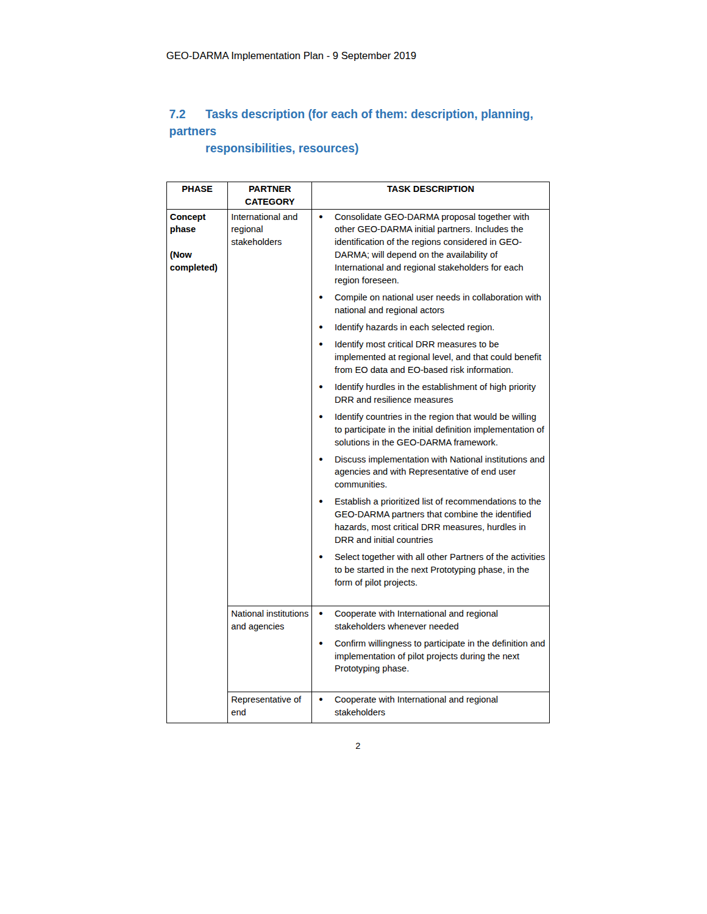GEO-DARMA Implementation Plan - 9 September 2019
7.2 Tasks description (for each of them: description, planning, partners responsibilities, resources)
| PHASE | PARTNER CATEGORY | TASK DESCRIPTION |
| --- | --- | --- |
| Concept phase (Now completed) | International and regional stakeholders | Consolidate GEO-DARMA proposal together with other GEO-DARMA initial partners. Includes the identification of the regions considered in GEO-DARMA; will depend on the availability of International and regional stakeholders for each region foreseen. Compile on national user needs in collaboration with national and regional actors Identify hazards in each selected region. Identify most critical DRR measures to be implemented at regional level, and that could benefit from EO data and EO-based risk information. Identify hurdles in the establishment of high priority DRR and resilience measures Identify countries in the region that would be willing to participate in the initial definition implementation of solutions in the GEO-DARMA framework. Discuss implementation with National institutions and agencies and with Representative of end user communities. Establish a prioritized list of recommendations to the GEO-DARMA partners that combine the identified hazards, most critical DRR measures, hurdles in DRR and initial countries Select together with all other Partners of the activities to be started in the next Prototyping phase, in the form of pilot projects. |
| National institutions and agencies | Cooperate with International and regional stakeholders whenever needed Confirm willingness to participate in the definition and implementation of pilot projects during the next Prototyping phase. |
| Representative of end | Cooperate with International and regional stakeholders |
2